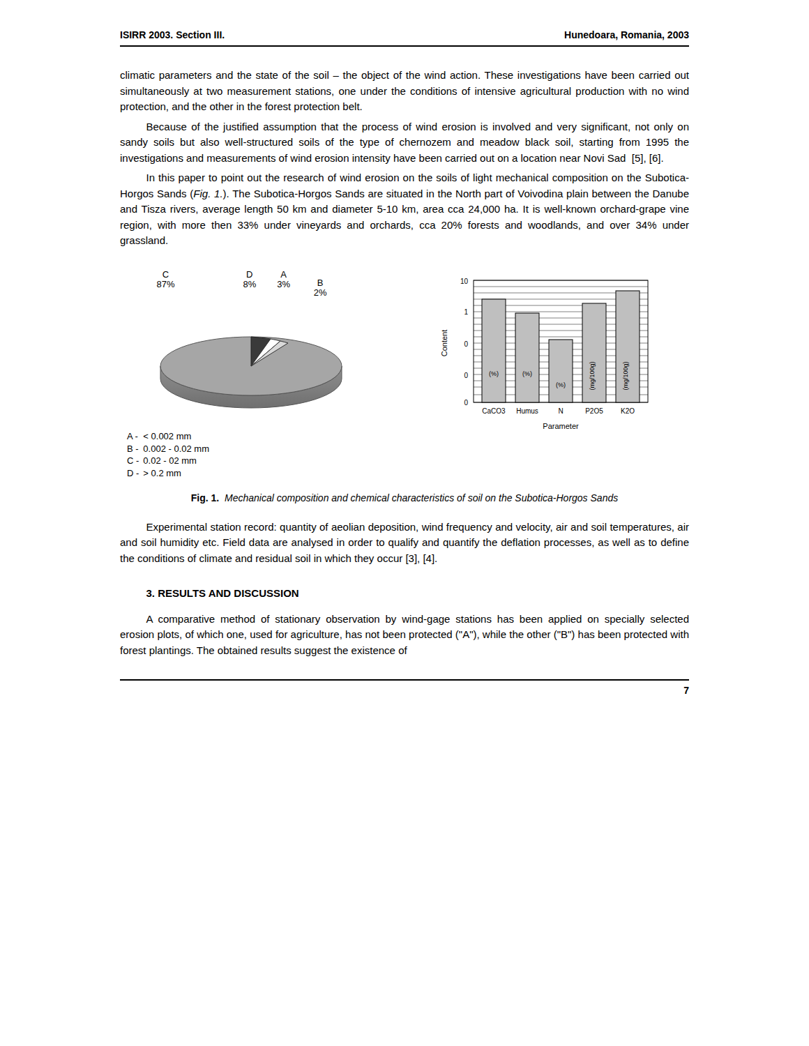ISIRR 2003. Section III. Hunedoara, Romania, 2003
climatic parameters and the state of the soil – the object of the wind action. These investigations have been carried out simultaneously at two measurement stations, one under the conditions of intensive agricultural production with no wind protection, and the other in the forest protection belt.
Because of the justified assumption that the process of wind erosion is involved and very significant, not only on sandy soils but also well-structured soils of the type of chernozem and meadow black soil, starting from 1995 the investigations and measurements of wind erosion intensity have been carried out on a location near Novi Sad [5], [6].
In this paper to point out the research of wind erosion on the soils of light mechanical composition on the Subotica-Horgos Sands (Fig. 1.). The Subotica-Horgos Sands are situated in the North part of Voivodina plain between the Danube and Tisza rivers, average length 50 km and diameter 5-10 km, area cca 24,000 ha. It is well-known orchard-grape vine region, with more then 33% under vineyards and orchards, cca 20% forests and woodlands, and over 34% under grassland.
C
87% D
8% A
3% B
2%
| A - | < 0.002 mm |
| B - | 0.002 - 0.02 mm |
| C - | 0.02 - 02 mm |
| D - | > 0.2 mm |
10 1 0 0 0 Content (%) (%) (%) (mg/100g) (mg/100g) CaCO3 Humus N P2O5 K2O Parameter
Fig. 1. Mechanical composition and chemical characteristics of soil on the Subotica-Horgos Sands
Experimental station record: quantity of aeolian deposition, wind frequency and velocity, air and soil temperatures, air and soil humidity etc. Field data are analysed in order to qualify and quantify the deflation processes, as well as to define the conditions of climate and residual soil in which they occur [3], [4].
3. RESULTS AND DISCUSSION
A comparative method of stationary observation by wind-gage stations has been applied on specially selected erosion plots, of which one, used for agriculture, has not been protected ("A"), while the other ("B") has been protected with forest plantings. The obtained results suggest the existence of
7